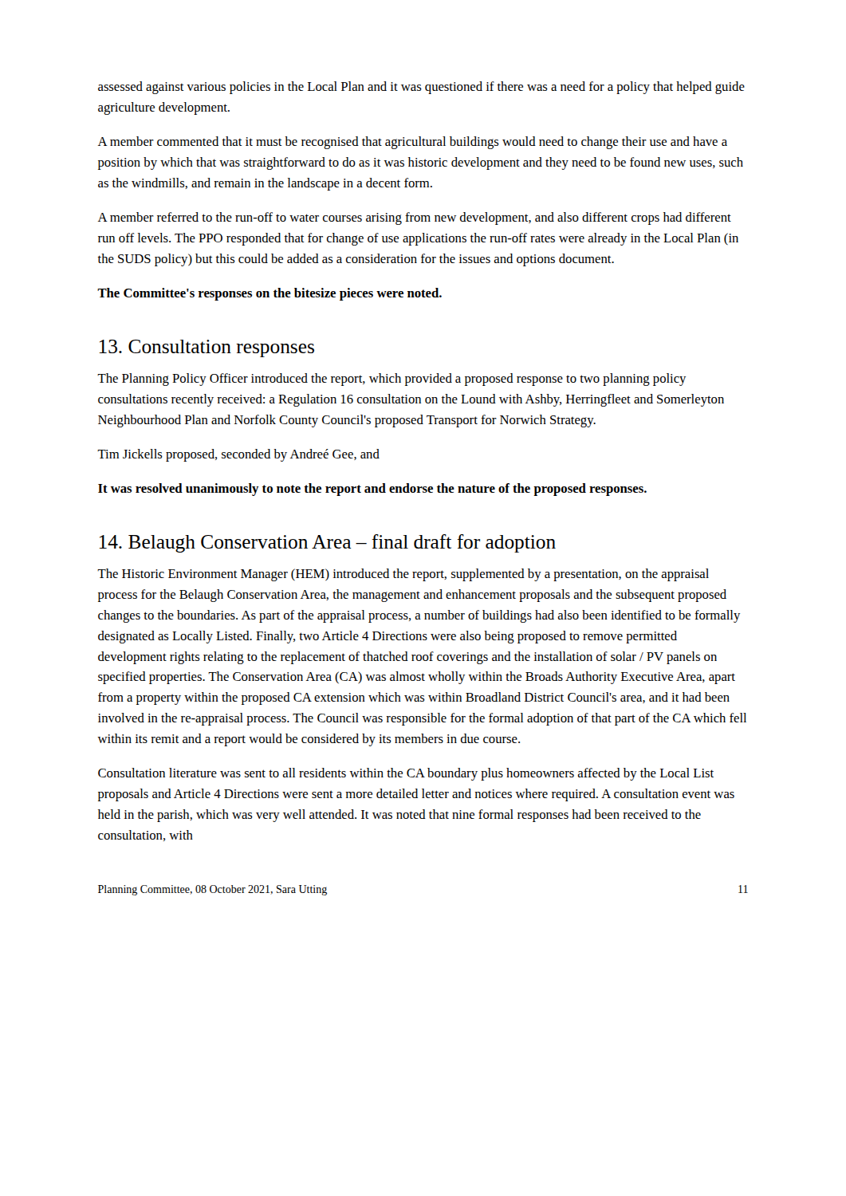assessed against various policies in the Local Plan and it was questioned if there was a need for a policy that helped guide agriculture development.
A member commented that it must be recognised that agricultural buildings would need to change their use and have a position by which that was straightforward to do as it was historic development and they need to be found new uses, such as the windmills, and remain in the landscape in a decent form.
A member referred to the run-off to water courses arising from new development, and also different crops had different run off levels. The PPO responded that for change of use applications the run-off rates were already in the Local Plan (in the SUDS policy) but this could be added as a consideration for the issues and options document.
The Committee's responses on the bitesize pieces were noted.
13. Consultation responses
The Planning Policy Officer introduced the report, which provided a proposed response to two planning policy consultations recently received: a Regulation 16 consultation on the Lound with Ashby, Herringfleet and Somerleyton Neighbourhood Plan and Norfolk County Council's proposed Transport for Norwich Strategy.
Tim Jickells proposed, seconded by Andreé Gee, and
It was resolved unanimously to note the report and endorse the nature of the proposed responses.
14. Belaugh Conservation Area – final draft for adoption
The Historic Environment Manager (HEM) introduced the report, supplemented by a presentation, on the appraisal process for the Belaugh Conservation Area, the management and enhancement proposals and the subsequent proposed changes to the boundaries. As part of the appraisal process, a number of buildings had also been identified to be formally designated as Locally Listed. Finally, two Article 4 Directions were also being proposed to remove permitted development rights relating to the replacement of thatched roof coverings and the installation of solar / PV panels on specified properties. The Conservation Area (CA) was almost wholly within the Broads Authority Executive Area, apart from a property within the proposed CA extension which was within Broadland District Council's area, and it had been involved in the re-appraisal process. The Council was responsible for the formal adoption of that part of the CA which fell within its remit and a report would be considered by its members in due course.
Consultation literature was sent to all residents within the CA boundary plus homeowners affected by the Local List proposals and Article 4 Directions were sent a more detailed letter and notices where required. A consultation event was held in the parish, which was very well attended. It was noted that nine formal responses had been received to the consultation, with
Planning Committee, 08 October 2021, Sara Utting 11